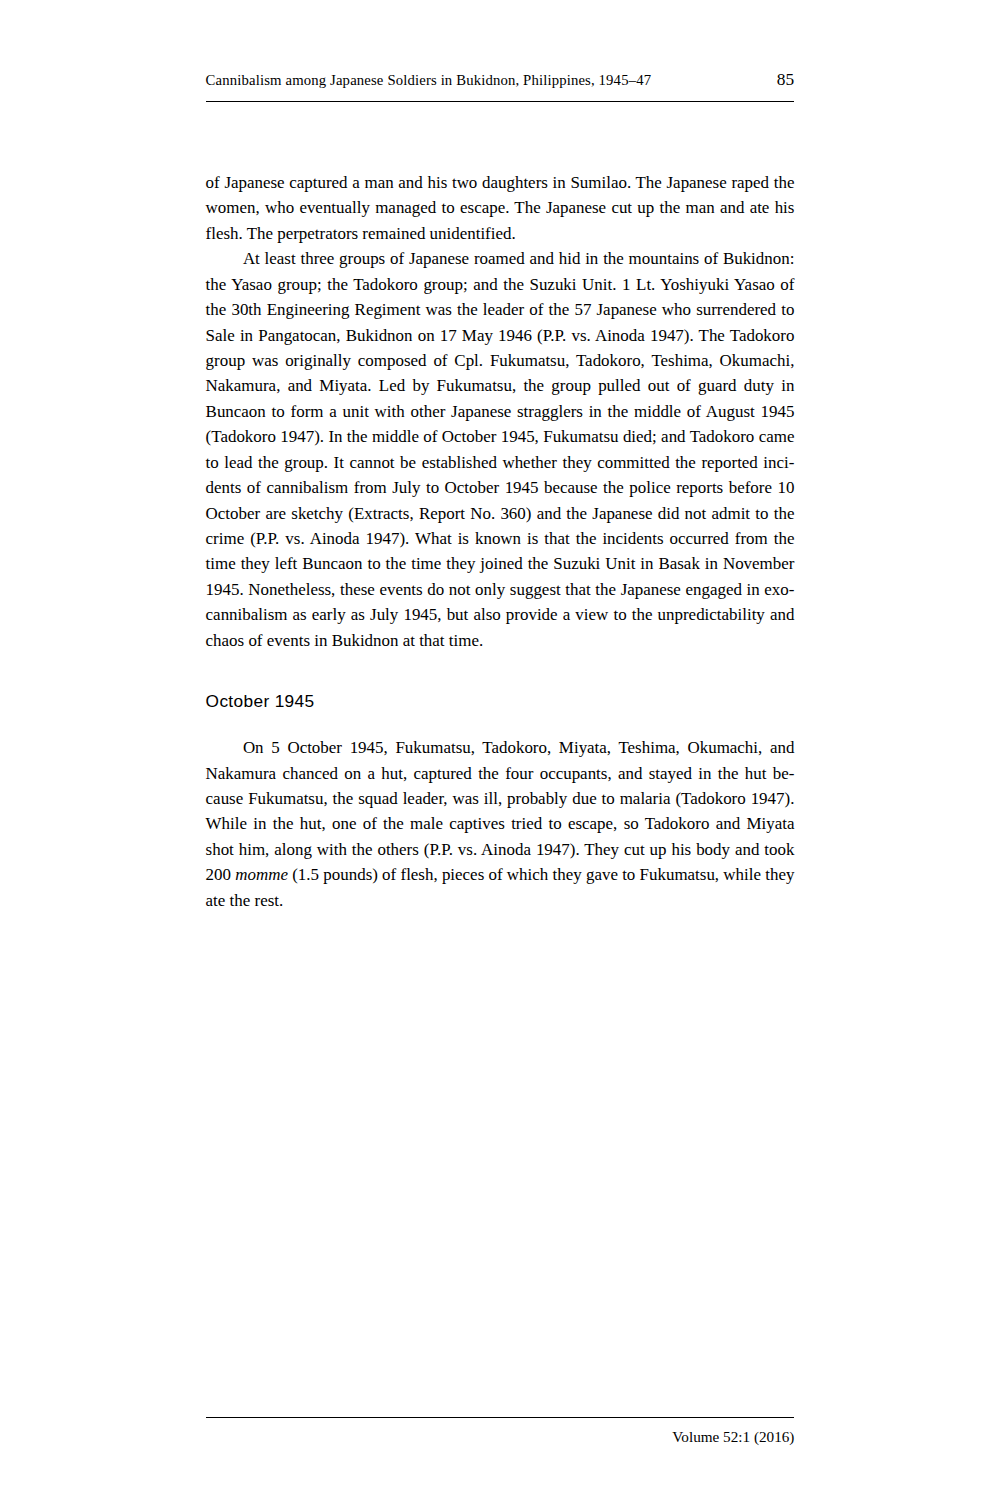Cannibalism among Japanese Soldiers in Bukidnon, Philippines, 1945–47 85
of Japanese captured a man and his two daughters in Sumilao. The Japanese raped the women, who eventually managed to escape. The Japanese cut up the man and ate his flesh. The perpetrators remained unidentified.
At least three groups of Japanese roamed and hid in the mountains of Bukidnon: the Yasao group; the Tadokoro group; and the Suzuki Unit. 1 Lt. Yoshiyuki Yasao of the 30th Engineering Regiment was the leader of the 57 Japanese who surrendered to Sale in Pangatocan, Bukidnon on 17 May 1946 (P.P. vs. Ainoda 1947). The Tadokoro group was originally composed of Cpl. Fukumatsu, Tadokoro, Teshima, Okumachi, Nakamura, and Miyata. Led by Fukumatsu, the group pulled out of guard duty in Buncaon to form a unit with other Japanese stragglers in the middle of August 1945 (Tadokoro 1947). In the middle of October 1945, Fukumatsu died; and Tadokoro came to lead the group. It cannot be established whether they committed the reported incidents of cannibalism from July to October 1945 because the police reports before 10 October are sketchy (Extracts, Report No. 360) and the Japanese did not admit to the crime (P.P. vs. Ainoda 1947). What is known is that the incidents occurred from the time they left Buncaon to the time they joined the Suzuki Unit in Basak in November 1945. Nonetheless, these events do not only suggest that the Japanese engaged in exocannibalism as early as July 1945, but also provide a view to the unpredictability and chaos of events in Bukidnon at that time.
October 1945
On 5 October 1945, Fukumatsu, Tadokoro, Miyata, Teshima, Okumachi, and Nakamura chanced on a hut, captured the four occupants, and stayed in the hut because Fukumatsu, the squad leader, was ill, probably due to malaria (Tadokoro 1947). While in the hut, one of the male captives tried to escape, so Tadokoro and Miyata shot him, along with the others (P.P. vs. Ainoda 1947). They cut up his body and took 200 momme (1.5 pounds) of flesh, pieces of which they gave to Fukumatsu, while they ate the rest.
Volume 52:1 (2016)